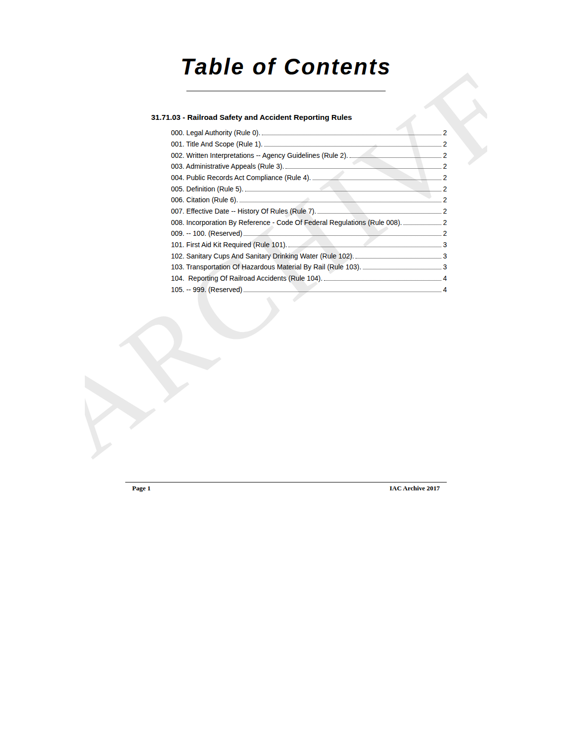ARCHIVE
Table of Contents
31.71.03 - Railroad Safety and Accident Reporting Rules
000. Legal Authority (Rule 0). 2
001. Title And Scope (Rule 1). 2
002. Written Interpretations -- Agency Guidelines (Rule 2). 2
003. Administrative Appeals (Rule 3). 2
004. Public Records Act Compliance (Rule 4). 2
005. Definition (Rule 5). 2
006. Citation (Rule 6). 2
007. Effective Date -- History Of Rules (Rule 7). 2
008. Incorporation By Reference - Code Of Federal Regulations (Rule 008). 2
009. -- 100. (Reserved) 2
101. First Aid Kit Required (Rule 101). 3
102. Sanitary Cups And Sanitary Drinking Water (Rule 102). 3
103. Transportation Of Hazardous Material By Rail (Rule 103). 3
104. Reporting Of Railroad Accidents (Rule 104). 4
105. -- 999. (Reserved) 4
Page 1
IAC Archive 2017